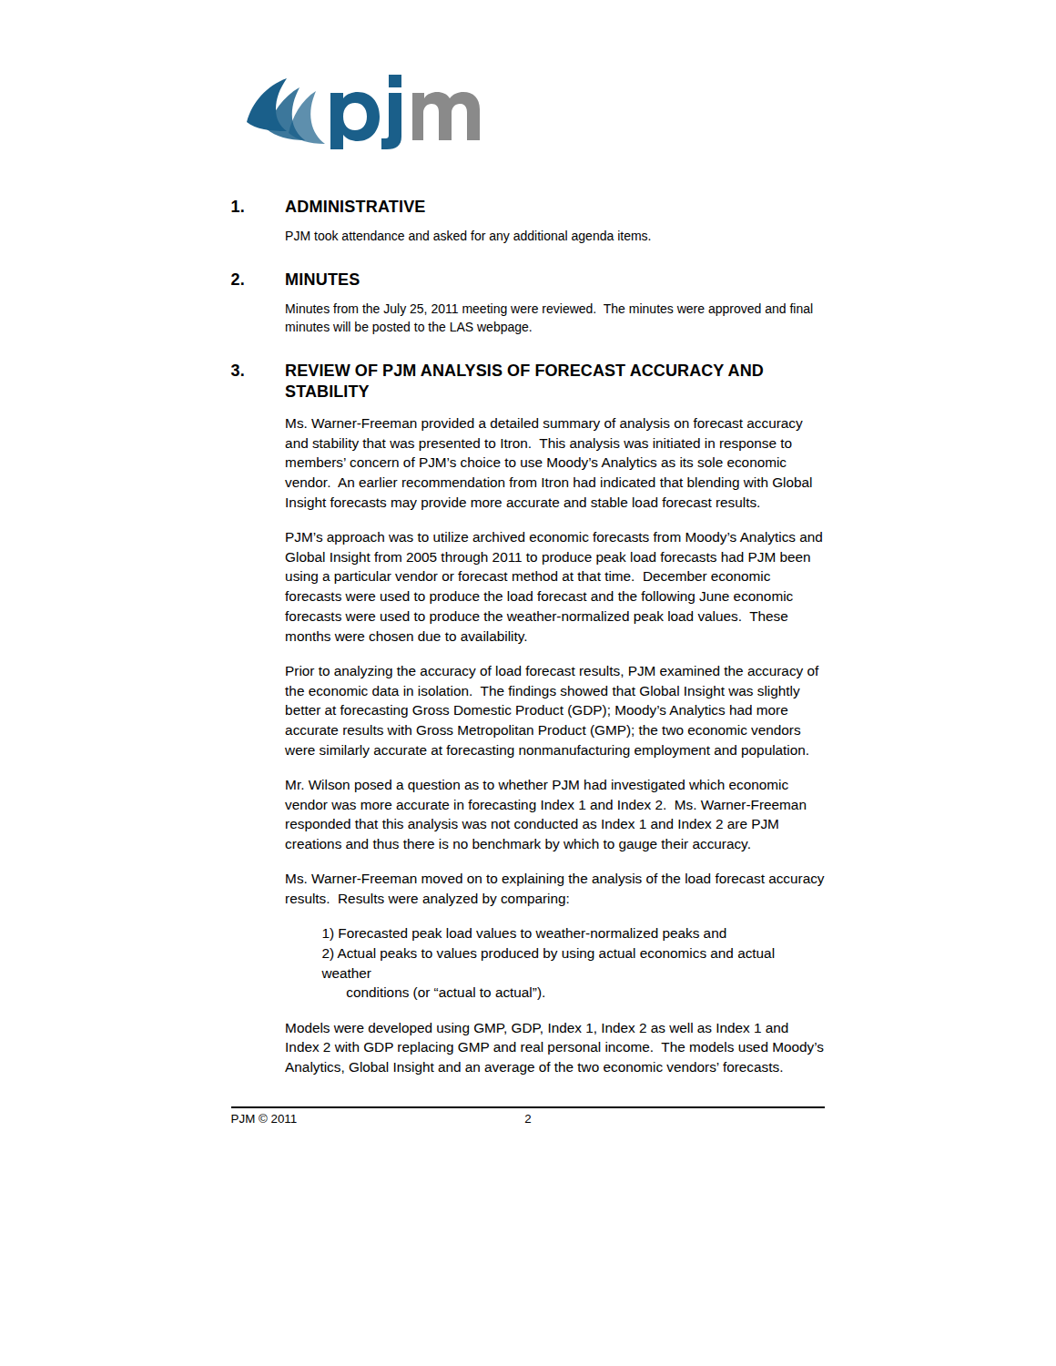1.
ADMINISTRATIVE
PJM took attendance and asked for any additional agenda items.
2.
MINUTES
Minutes from the July 25, 2011 meeting were reviewed. The minutes were approved and final minutes will be posted to the LAS webpage.
3.
REVIEW OF PJM ANALYSIS OF FORECAST ACCURACY AND STABILITY
Ms. Warner-Freeman provided a detailed summary of analysis on forecast accuracy and stability that was presented to Itron. This analysis was initiated in response to members’ concern of PJM’s choice to use Moody’s Analytics as its sole economic vendor. An earlier recommendation from Itron had indicated that blending with Global Insight forecasts may provide more accurate and stable load forecast results.
PJM’s approach was to utilize archived economic forecasts from Moody’s Analytics and Global Insight from 2005 through 2011 to produce peak load forecasts had PJM been using a particular vendor or forecast method at that time. December economic forecasts were used to produce the load forecast and the following June economic forecasts were used to produce the weather-normalized peak load values. These months were chosen due to availability.
Prior to analyzing the accuracy of load forecast results, PJM examined the accuracy of the economic data in isolation. The findings showed that Global Insight was slightly better at forecasting Gross Domestic Product (GDP); Moody’s Analytics had more accurate results with Gross Metropolitan Product (GMP); the two economic vendors were similarly accurate at forecasting nonmanufacturing employment and population.
Mr. Wilson posed a question as to whether PJM had investigated which economic vendor was more accurate in forecasting Index 1 and Index 2. Ms. Warner-Freeman responded that this analysis was not conducted as Index 1 and Index 2 are PJM creations and thus there is no benchmark by which to gauge their accuracy.
Ms. Warner-Freeman moved on to explaining the analysis of the load forecast accuracy results. Results were analyzed by comparing:
1) Forecasted peak load values to weather-normalized peaks and
2) Actual peaks to values produced by using actual economics and actual weather
conditions (or “actual to actual”).
Models were developed using GMP, GDP, Index 1, Index 2 as well as Index 1 and Index 2 with GDP replacing GMP and real personal income. The models used Moody’s Analytics, Global Insight and an average of the two economic vendors’ forecasts.
PJM © 2011
2